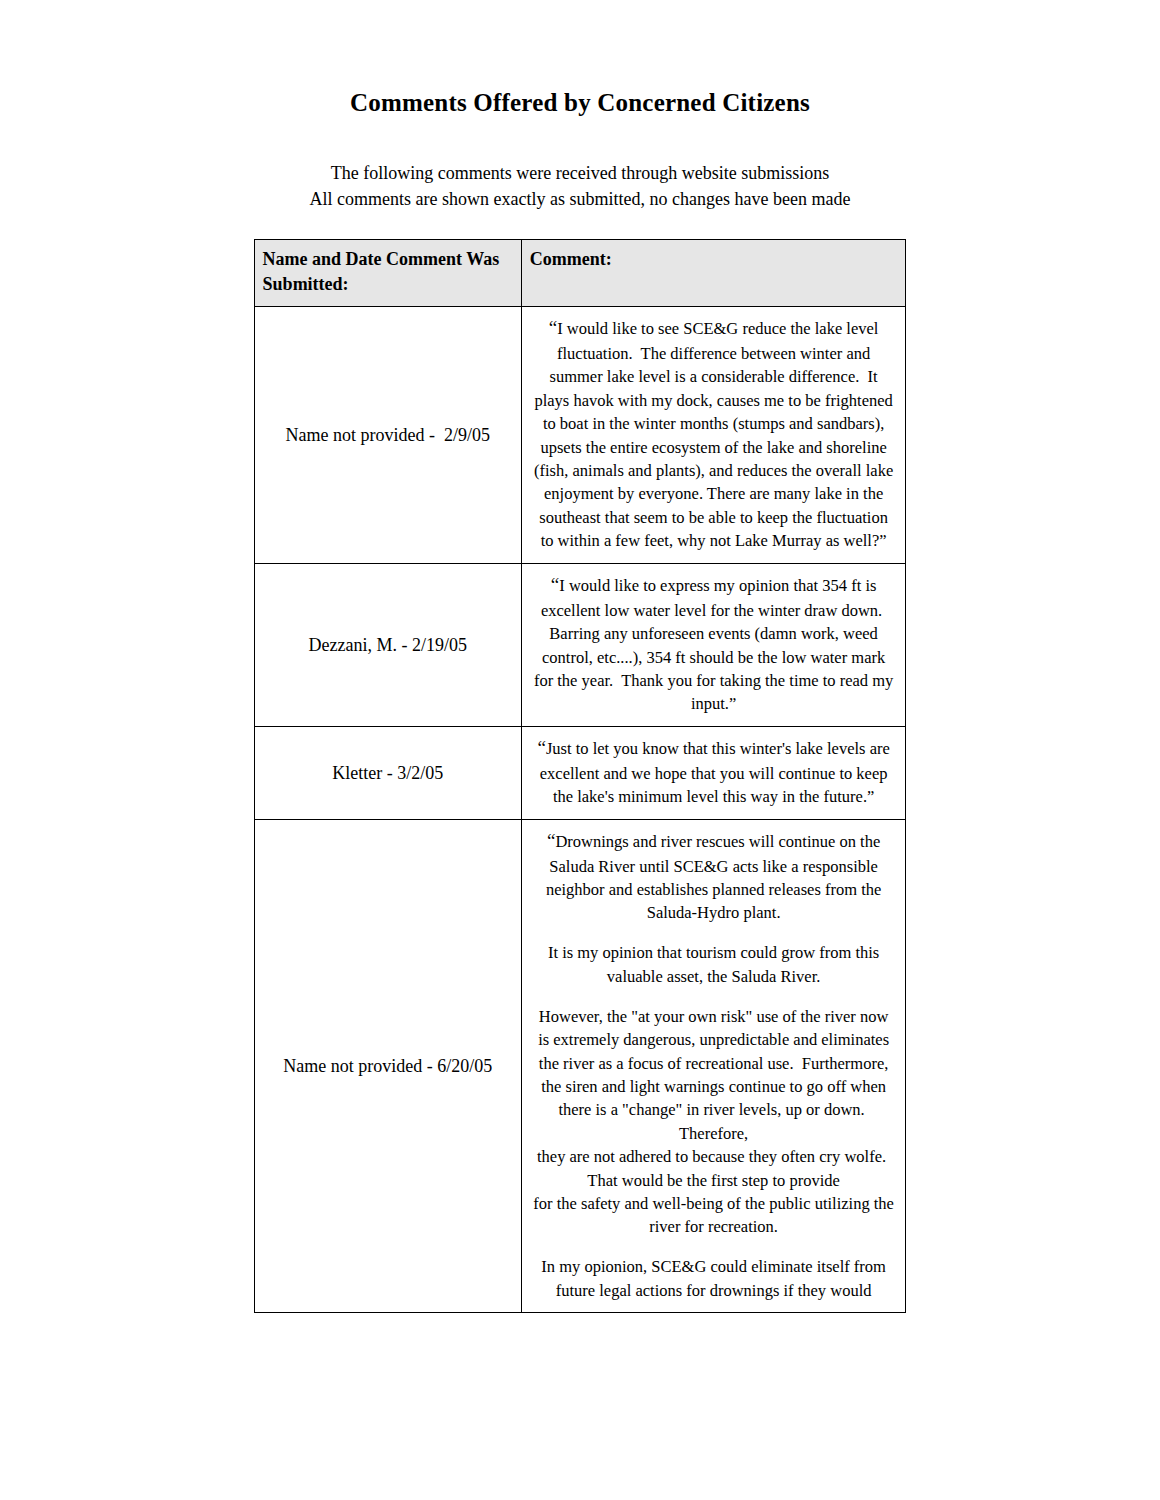Comments Offered by Concerned Citizens
The following comments were received through website submissions
All comments are shown exactly as submitted, no changes have been made
| Name and Date Comment Was Submitted: | Comment: |
| --- | --- |
| Name not provided - 2/9/05 | “ I would like to see SCE&G reduce the lake level fluctuation. The difference between winter and summer lake level is a considerable difference. It plays havok with my dock, causes me to be frightened to boat in the winter months (stumps and sandbars), upsets the entire ecosystem of the lake and shoreline (fish, animals and plants), and reduces the overall lake enjoyment by everyone. There are many lake in the southeast that seem to be able to keep the fluctuation to within a few feet, why not Lake Murray as well?” |
| Dezzani, M. - 2/19/05 | “ I would like to express my opinion that 354 ft is excellent low water level for the winter draw down. Barring any unforeseen events (damn work, weed control, etc....), 354 ft should be the low water mark for the year. Thank you for taking the time to read my input.” |
| Kletter - 3/2/05 | “ Just to let you know that this winter's lake levels are excellent and we hope that you will continue to keep the lake's minimum level this way in the future.” |
| Name not provided - 6/20/05 | “ Drownings and river rescues will continue on the Saluda River until SCE&G acts like a responsible neighbor and establishes planned releases from the Saluda-Hydro plant. It is my opinion that tourism could grow from this valuable asset, the Saluda River. However, the "at your own risk" use of the river now is extremely dangerous, unpredictable and eliminates the river as a focus of recreational use. Furthermore, the siren and light warnings continue to go off when there is a "change" in river levels, up or down. Therefore, they are not adhered to because they often cry wolfe. That would be the first step to provide for the safety and well-being of the public utilizing the river for recreation. In my opionion, SCE&G could eliminate itself from future legal actions for drownings if they would |